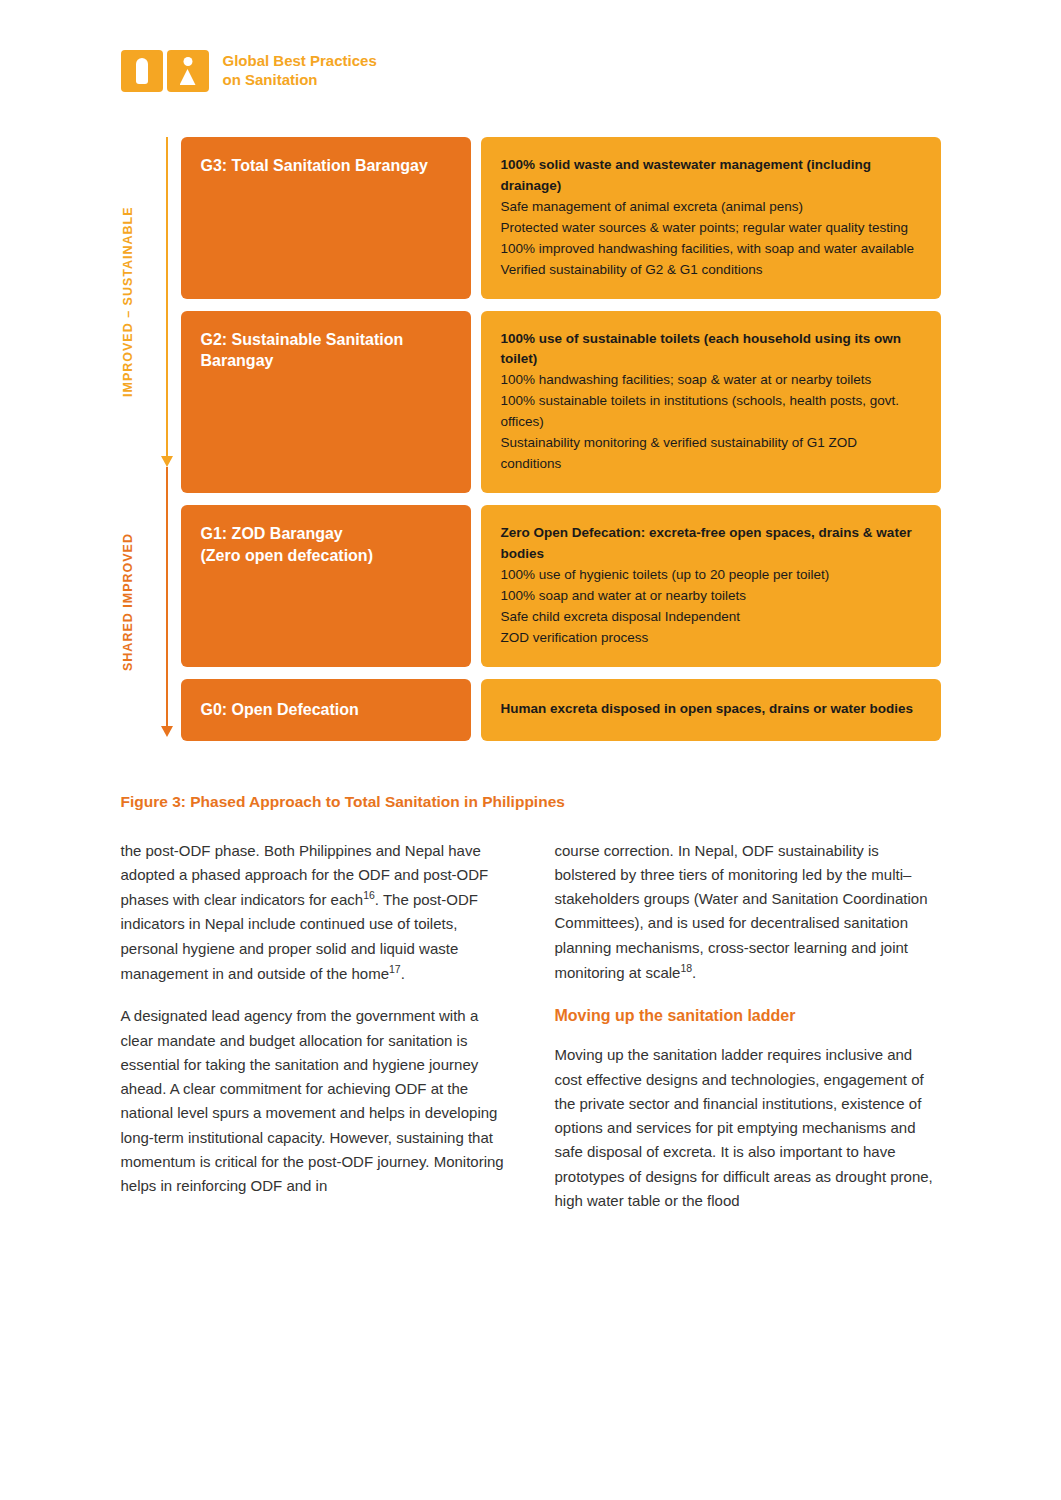Global Best Practices
on Sanitation
IMPROVED – SUSTAINABLE
SHARED IMPROVED
G3: Total Sanitation Barangay
100% solid waste and wastewater management (including drainage)
Safe management of animal excreta (animal pens)
Protected water sources & water points; regular water quality testing
100% improved handwashing facilities, with soap and water available
Verified sustainability of G2 & G1 conditions
G2: Sustainable Sanitation Barangay
100% use of sustainable toilets (each household using its own toilet)
100% handwashing facilities; soap & water at or nearby toilets
100% sustainable toilets in institutions (schools, health posts, govt. offices)
Sustainability monitoring & verified sustainability of G1 ZOD conditions
G1: ZOD Barangay
(Zero open defecation)
Zero Open Defecation: excreta-free open spaces, drains & water bodies
100% use of hygienic toilets (up to 20 people per toilet)
100% soap and water at or nearby toilets
Safe child excreta disposal Independent
ZOD verification process
G0: Open Defecation
Human excreta disposed in open spaces, drains or water bodies
Figure 3: Phased Approach to Total Sanitation in Philippines
the post-ODF phase. Both Philippines and Nepal have adopted a phased approach for the ODF and post-ODF phases with clear indicators for each16. The post-ODF indicators in Nepal include continued use of toilets, personal hygiene and proper solid and liquid waste management in and outside of the home17.
A designated lead agency from the government with a clear mandate and budget allocation for sanitation is essential for taking the sanitation and hygiene journey ahead. A clear commitment for achieving ODF at the national level spurs a movement and helps in developing long-term institutional capacity. However, sustaining that momentum is critical for the post-ODF journey. Monitoring helps in reinforcing ODF and in
course correction. In Nepal, ODF sustainability is bolstered by three tiers of monitoring led by the multi–stakeholders groups (Water and Sanitation Coordination Committees), and is used for decentralised sanitation planning mechanisms, cross-sector learning and joint monitoring at scale18.
Moving up the sanitation ladder
Moving up the sanitation ladder requires inclusive and cost effective designs and technologies, engagement of the private sector and financial institutions, existence of options and services for pit emptying mechanisms and safe disposal of excreta. It is also important to have prototypes of designs for difficult areas as drought prone, high water table or the flood